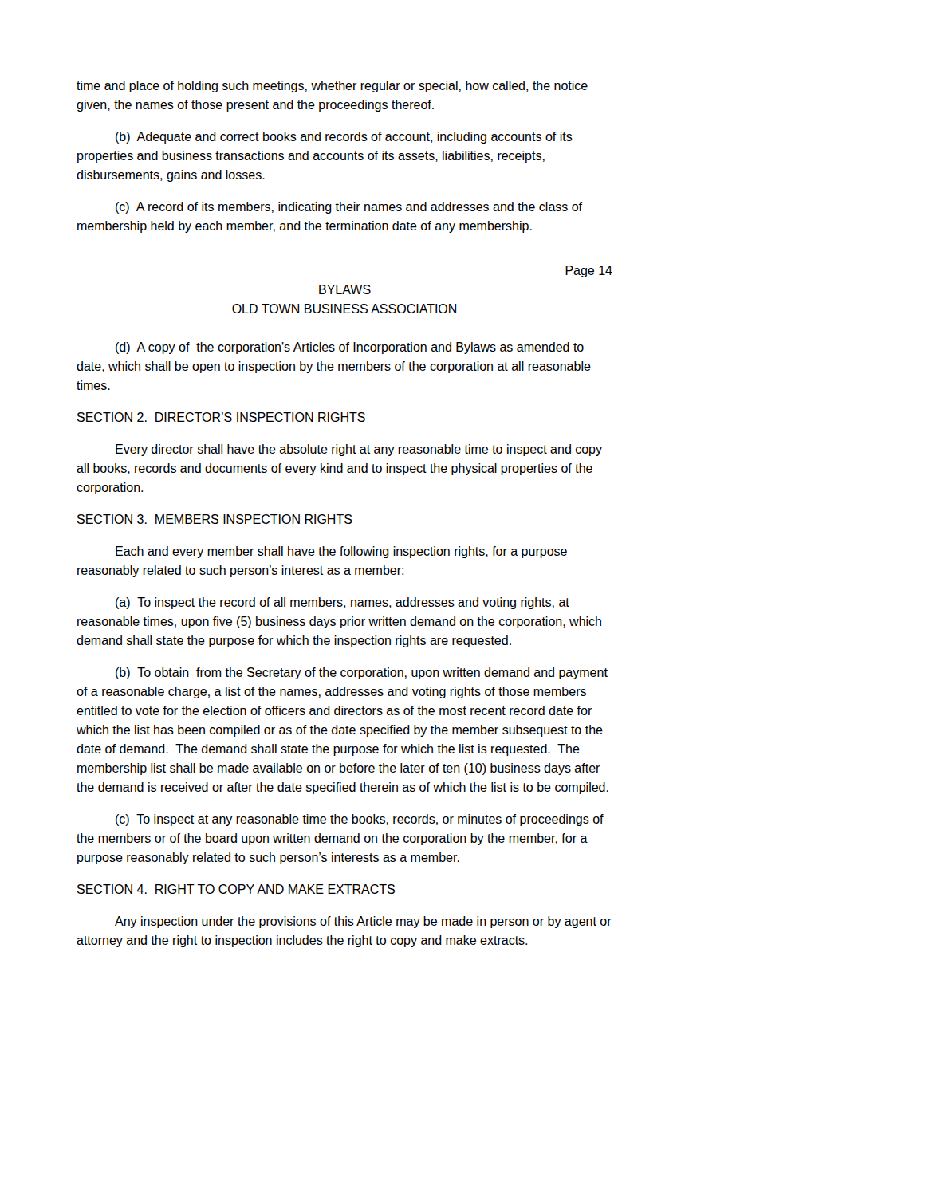time and place of holding such meetings, whether regular or special, how called, the notice given, the names of those present and the proceedings thereof.
(b) Adequate and correct books and records of account, including accounts of its properties and business transactions and accounts of its assets, liabilities, receipts, disbursements, gains and losses.
(c) A record of its members, indicating their names and addresses and the class of membership held by each member, and the termination date of any membership.
Page 14
BYLAWS
OLD TOWN BUSINESS ASSOCIATION
(d) A copy of the corporation's Articles of Incorporation and Bylaws as amended to date, which shall be open to inspection by the members of the corporation at all reasonable times.
SECTION 2. DIRECTOR’S INSPECTION RIGHTS
Every director shall have the absolute right at any reasonable time to inspect and copy all books, records and documents of every kind and to inspect the physical properties of the corporation.
SECTION 3. MEMBERS INSPECTION RIGHTS
Each and every member shall have the following inspection rights, for a purpose reasonably related to such person’s interest as a member:
(a) To inspect the record of all members, names, addresses and voting rights, at reasonable times, upon five (5) business days prior written demand on the corporation, which demand shall state the purpose for which the inspection rights are requested.
(b) To obtain from the Secretary of the corporation, upon written demand and payment of a reasonable charge, a list of the names, addresses and voting rights of those members entitled to vote for the election of officers and directors as of the most recent record date for which the list has been compiled or as of the date specified by the member subsequest to the date of demand. The demand shall state the purpose for which the list is requested. The membership list shall be made available on or before the later of ten (10) business days after the demand is received or after the date specified therein as of which the list is to be compiled.
(c) To inspect at any reasonable time the books, records, or minutes of proceedings of the members or of the board upon written demand on the corporation by the member, for a purpose reasonably related to such person’s interests as a member.
SECTION 4. RIGHT TO COPY AND MAKE EXTRACTS
Any inspection under the provisions of this Article may be made in person or by agent or attorney and the right to inspection includes the right to copy and make extracts.